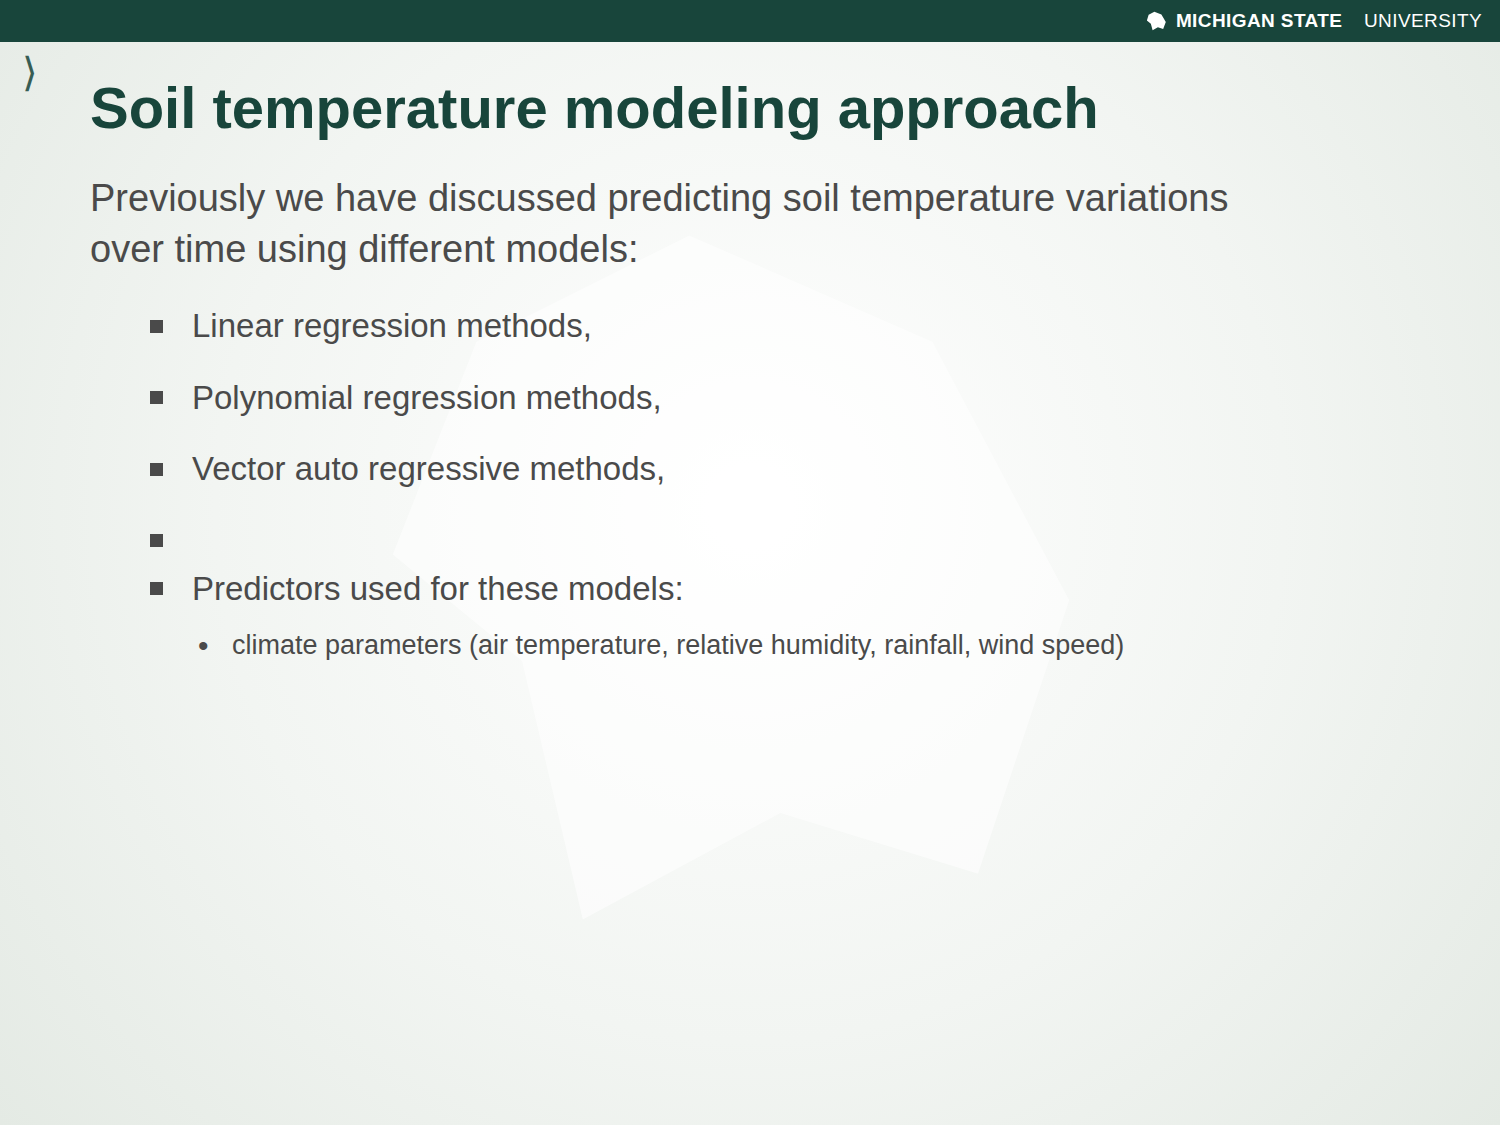MICHIGAN STATE UNIVERSITY
⟩
Soil temperature modeling approach
Previously we have discussed predicting soil temperature variations over time using different models:
Linear regression methods,
Polynomial regression methods,
Vector auto regressive methods,
Predictors used for these models:
climate parameters (air temperature, relative humidity, rainfall, wind speed)